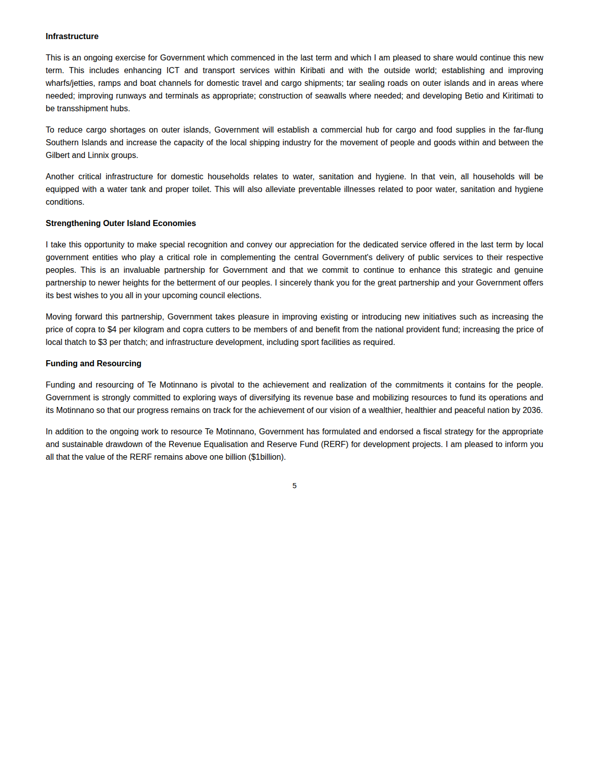Infrastructure
This is an ongoing exercise for Government which commenced in the last term and which I am pleased to share would continue this new term. This includes enhancing ICT and transport services within Kiribati and with the outside world; establishing and improving wharfs/jetties, ramps and boat channels for domestic travel and cargo shipments; tar sealing roads on outer islands and in areas where needed; improving runways and terminals as appropriate; construction of seawalls where needed; and developing Betio and Kiritimati to be transshipment hubs.
To reduce cargo shortages on outer islands, Government will establish a commercial hub for cargo and food supplies in the far-flung Southern Islands and increase the capacity of the local shipping industry for the movement of people and goods within and between the Gilbert and Linnix groups.
Another critical infrastructure for domestic households relates to water, sanitation and hygiene. In that vein, all households will be equipped with a water tank and proper toilet. This will also alleviate preventable illnesses related to poor water, sanitation and hygiene conditions.
Strengthening Outer Island Economies
I take this opportunity to make special recognition and convey our appreciation for the dedicated service offered in the last term by local government entities who play a critical role in complementing the central Government's delivery of public services to their respective peoples. This is an invaluable partnership for Government and that we commit to continue to enhance this strategic and genuine partnership to newer heights for the betterment of our peoples. I sincerely thank you for the great partnership and your Government offers its best wishes to you all in your upcoming council elections.
Moving forward this partnership, Government takes pleasure in improving existing or introducing new initiatives such as increasing the price of copra to $4 per kilogram and copra cutters to be members of and benefit from the national provident fund; increasing the price of local thatch to $3 per thatch; and infrastructure development, including sport facilities as required.
Funding and Resourcing
Funding and resourcing of Te Motinnano is pivotal to the achievement and realization of the commitments it contains for the people. Government is strongly committed to exploring ways of diversifying its revenue base and mobilizing resources to fund its operations and its Motinnano so that our progress remains on track for the achievement of our vision of a wealthier, healthier and peaceful nation by 2036.
In addition to the ongoing work to resource Te Motinnano, Government has formulated and endorsed a fiscal strategy for the appropriate and sustainable drawdown of the Revenue Equalisation and Reserve Fund (RERF) for development projects. I am pleased to inform you all that the value of the RERF remains above one billion ($1billion).
5